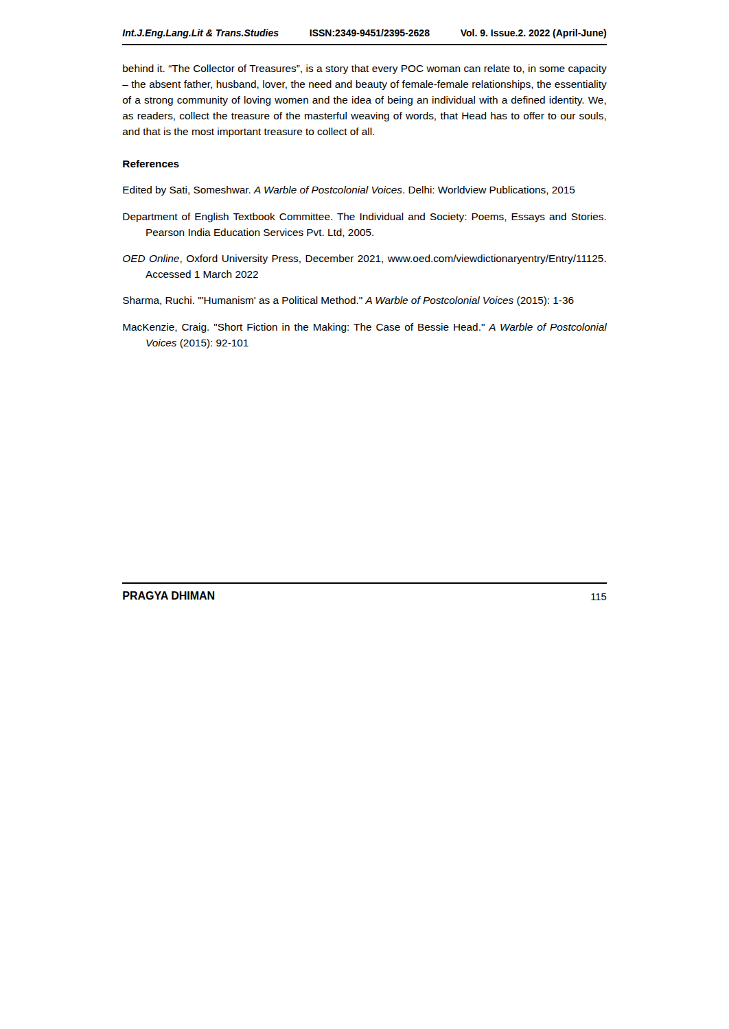Int.J.Eng.Lang.Lit & Trans.Studies ISSN:2349-9451/2395-2628 Vol. 9. Issue.2. 2022 (April-June)
behind it. “The Collector of Treasures”, is a story that every POC woman can relate to, in some capacity – the absent father, husband, lover, the need and beauty of female-female relationships, the essentiality of a strong community of loving women and the idea of being an individual with a defined identity. We, as readers, collect the treasure of the masterful weaving of words, that Head has to offer to our souls, and that is the most important treasure to collect of all.
References
Edited by Sati, Someshwar. A Warble of Postcolonial Voices. Delhi: Worldview Publications, 2015
Department of English Textbook Committee. The Individual and Society: Poems, Essays and Stories. Pearson India Education Services Pvt. Ltd, 2005.
OED Online, Oxford University Press, December 2021, www.oed.com/viewdictionaryentry/Entry/11125. Accessed 1 March 2022
Sharma, Ruchi. "'Humanism' as a Political Method." A Warble of Postcolonial Voices (2015): 1-36
MacKenzie, Craig. "Short Fiction in the Making: The Case of Bessie Head." A Warble of Postcolonial Voices (2015): 92-101
PRAGYA DHIMAN 115